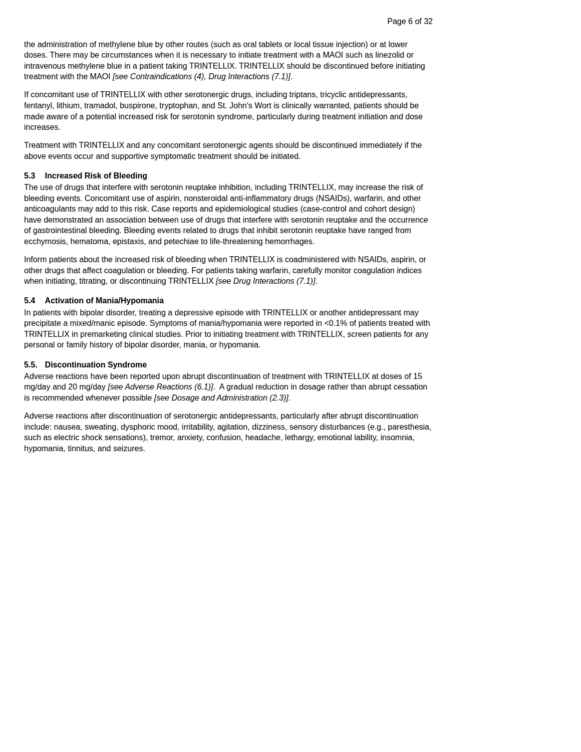Page 6 of 32
the administration of methylene blue by other routes (such as oral tablets or local tissue injection) or at lower doses. There may be circumstances when it is necessary to initiate treatment with a MAOI such as linezolid or intravenous methylene blue in a patient taking TRINTELLIX. TRINTELLIX should be discontinued before initiating treatment with the MAOI [see Contraindications (4), Drug Interactions (7.1)].
If concomitant use of TRINTELLIX with other serotonergic drugs, including triptans, tricyclic antidepressants, fentanyl, lithium, tramadol, buspirone, tryptophan, and St. John's Wort is clinically warranted, patients should be made aware of a potential increased risk for serotonin syndrome, particularly during treatment initiation and dose increases.
Treatment with TRINTELLIX and any concomitant serotonergic agents should be discontinued immediately if the above events occur and supportive symptomatic treatment should be initiated.
5.3 Increased Risk of Bleeding
The use of drugs that interfere with serotonin reuptake inhibition, including TRINTELLIX, may increase the risk of bleeding events. Concomitant use of aspirin, nonsteroidal anti-inflammatory drugs (NSAIDs), warfarin, and other anticoagulants may add to this risk. Case reports and epidemiological studies (case-control and cohort design) have demonstrated an association between use of drugs that interfere with serotonin reuptake and the occurrence of gastrointestinal bleeding. Bleeding events related to drugs that inhibit serotonin reuptake have ranged from ecchymosis, hematoma, epistaxis, and petechiae to life-threatening hemorrhages.
Inform patients about the increased risk of bleeding when TRINTELLIX is coadministered with NSAIDs, aspirin, or other drugs that affect coagulation or bleeding. For patients taking warfarin, carefully monitor coagulation indices when initiating, titrating, or discontinuing TRINTELLIX [see Drug Interactions (7.1)].
5.4 Activation of Mania/Hypomania
In patients with bipolar disorder, treating a depressive episode with TRINTELLIX or another antidepressant may precipitate a mixed/manic episode. Symptoms of mania/hypomania were reported in <0.1% of patients treated with TRINTELLIX in premarketing clinical studies. Prior to initiating treatment with TRINTELLIX, screen patients for any personal or family history of bipolar disorder, mania, or hypomania.
5.5. Discontinuation Syndrome
Adverse reactions have been reported upon abrupt discontinuation of treatment with TRINTELLIX at doses of 15 mg/day and 20 mg/day [see Adverse Reactions (6.1)]. A gradual reduction in dosage rather than abrupt cessation is recommended whenever possible [see Dosage and Administration (2.3)].
Adverse reactions after discontinuation of serotonergic antidepressants, particularly after abrupt discontinuation include: nausea, sweating, dysphoric mood, irritability, agitation, dizziness, sensory disturbances (e.g., paresthesia, such as electric shock sensations), tremor, anxiety, confusion, headache, lethargy, emotional lability, insomnia, hypomania, tinnitus, and seizures.